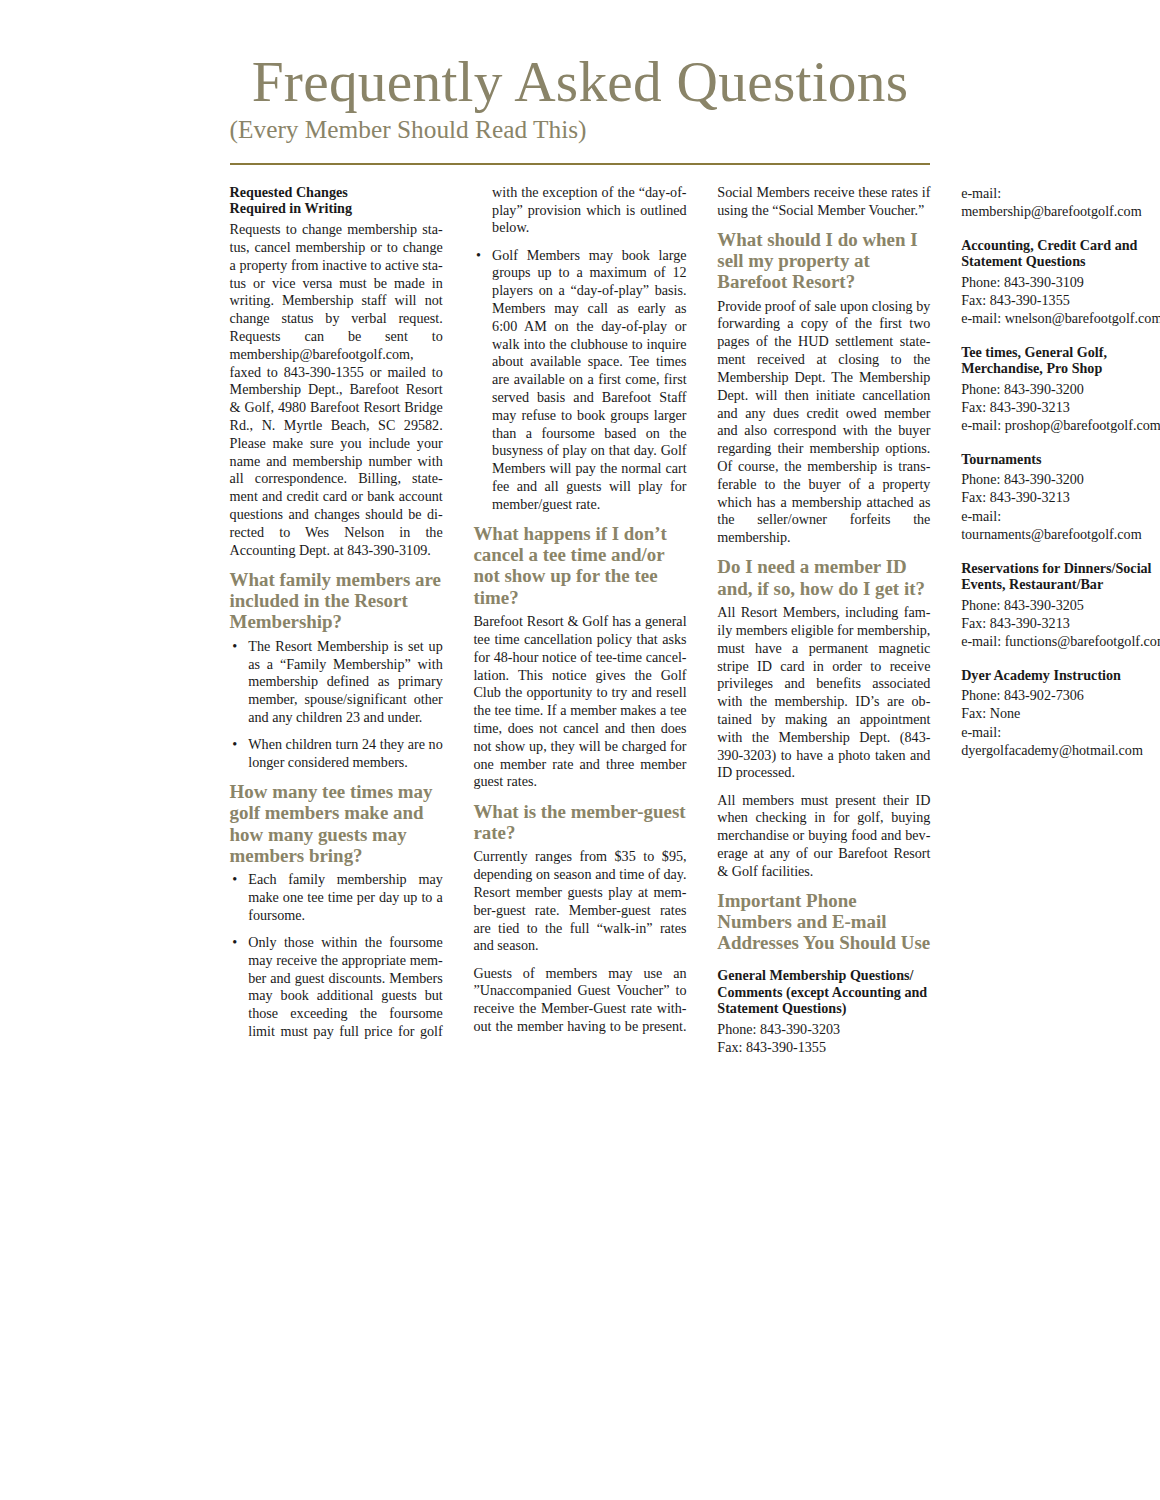Frequently Asked Questions
(Every Member Should Read This)
Requested Changes
Required in Writing
Requests to change membership status, cancel membership or to change a property from inactive to active status or vice versa must be made in writing. Membership staff will not change status by verbal request. Requests can be sent to membership@barefootgolf.com, faxed to 843-390-1355 or mailed to Membership Dept., Barefoot Resort & Golf, 4980 Barefoot Resort Bridge Rd., N. Myrtle Beach, SC 29582. Please make sure you include your name and membership number with all correspondence. Billing, statement and credit card or bank account questions and changes should be directed to Wes Nelson in the Accounting Dept. at 843-390-3109.
What family members are included in the Resort Membership?
The Resort Membership is set up as a “Family Membership” with membership defined as primary member, spouse/significant other and any children 23 and under.
When children turn 24 they are no longer considered members.
How many tee times may golf members make and how many guests may members bring?
Each family membership may make one tee time per day up to a foursome.
Only those within the foursome may receive the appropriate member and guest discounts. Members may book additional guests but those exceeding the foursome limit must pay full price for golf with the exception of the “day-of-play” provision which is outlined below.
Golf Members may book large groups up to a maximum of 12 players on a “day-of-play” basis. Members may call as early as 6:00 AM on the day-of-play or walk into the clubhouse to inquire about available space. Tee times are available on a first come, first served basis and Barefoot Staff may refuse to book groups larger than a foursome based on the busyness of play on that day. Golf Members will pay the normal cart fee and all guests will play for member/guest rate.
What happens if I don’t cancel a tee time and/or not show up for the tee time?
Barefoot Resort & Golf has a general tee time cancellation policy that asks for 48-hour notice of tee-time cancellation. This notice gives the Golf Club the opportunity to try and resell the tee time. If a member makes a tee time, does not cancel and then does not show up, they will be charged for one member rate and three member guest rates.
What is the member-guest rate?
Currently ranges from $35 to $95, depending on season and time of day. Resort member guests play at member-guest rate. Member-guest rates are tied to the full “walk-in” rates and season.
Guests of members may use an ”Unaccompanied Guest Voucher” to receive the Member-Guest rate without the member having to be present. Social Members receive these rates if using the “Social Member Voucher.”
What should I do when I sell my property at Barefoot Resort?
Provide proof of sale upon closing by forwarding a copy of the first two pages of the HUD settlement statement received at closing to the Membership Dept. The Membership Dept. will then initiate cancellation and any dues credit owed member and also correspond with the buyer regarding their membership options. Of course, the membership is transferable to the buyer of a property which has a membership attached as the seller/owner forfeits the membership.
Do I need a member ID and, if so, how do I get it?
All Resort Members, including family members eligible for membership, must have a permanent magnetic stripe ID card in order to receive privileges and benefits associated with the membership. ID’s are obtained by making an appointment with the Membership Dept. (843-390-3203) to have a photo taken and ID processed.
All members must present their ID when checking in for golf, buying merchandise or buying food and beverage at any of our Barefoot Resort & Golf facilities.
Important Phone Numbers and E-mail Addresses You Should Use
General Membership Questions/ Comments (except Accounting and Statement Questions)
Phone: 843-390-3203
Fax: 843-390-1355
e-mail: membership@barefootgolf.com
Accounting, Credit Card and Statement Questions
Phone: 843-390-3109
Fax: 843-390-1355
e-mail: wnelson@barefootgolf.com
Tee times, General Golf, Merchandise, Pro Shop
Phone: 843-390-3200
Fax: 843-390-3213
e-mail: proshop@barefootgolf.com
Tournaments
Phone: 843-390-3200
Fax: 843-390-3213
e-mail: tournaments@barefootgolf.com
Reservations for Dinners/Social Events, Restaurant/Bar
Phone: 843-390-3205
Fax: 843-390-3213
e-mail: functions@barefootgolf.com
Dyer Academy Instruction
Phone: 843-902-7306
Fax: None
e-mail: dyergolfacademy@hotmail.com